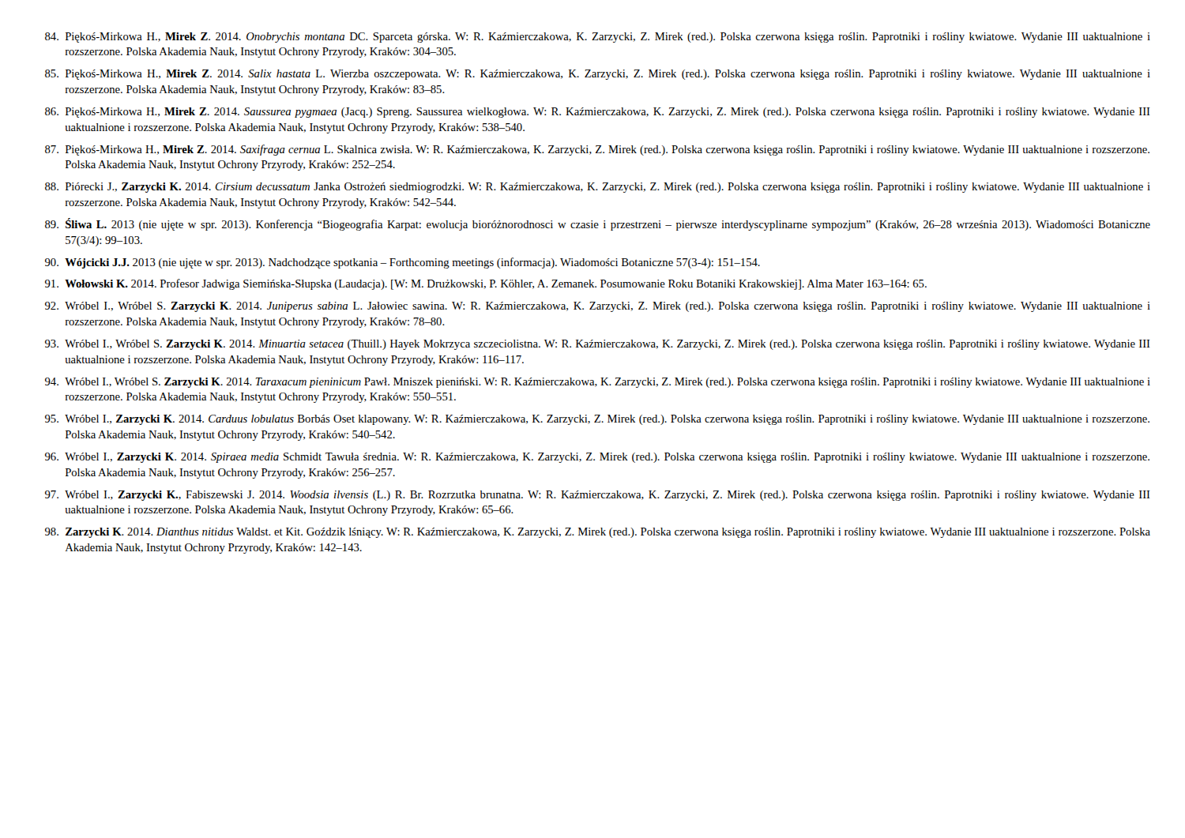84. Piękoś-Mirkowa H., Mirek Z. 2014. Onobrychis montana DC. Sparceta górska. W: R. Kaźmierczakowa, K. Zarzycki, Z. Mirek (red.). Polska czerwona księga roślin. Paprotniki i rośliny kwiatowe. Wydanie III uaktualnione i rozszerzone. Polska Akademia Nauk, Instytut Ochrony Przyrody, Kraków: 304–305.
85. Piękoś-Mirkowa H., Mirek Z. 2014. Salix hastata L. Wierzba oszczepowata. W: R. Kaźmierczakowa, K. Zarzycki, Z. Mirek (red.). Polska czerwona księga roślin. Paprotniki i rośliny kwiatowe. Wydanie III uaktualnione i rozszerzone. Polska Akademia Nauk, Instytut Ochrony Przyrody, Kraków: 83–85.
86. Piękoś-Mirkowa H., Mirek Z. 2014. Saussurea pygmaea (Jacq.) Spreng. Saussurea wielkogłowa. W: R. Kaźmierczakowa, K. Zarzycki, Z. Mirek (red.). Polska czerwona księga roślin. Paprotniki i rośliny kwiatowe. Wydanie III uaktualnione i rozszerzone. Polska Akademia Nauk, Instytut Ochrony Przyrody, Kraków: 538–540.
87. Piękoś-Mirkowa H., Mirek Z. 2014. Saxifraga cernua L. Skalnica zwisła. W: R. Kaźmierczakowa, K. Zarzycki, Z. Mirek (red.). Polska czerwona księga roślin. Paprotniki i rośliny kwiatowe. Wydanie III uaktualnione i rozszerzone. Polska Akademia Nauk, Instytut Ochrony Przyrody, Kraków: 252–254.
88. Piórecki J., Zarzycki K. 2014. Cirsium decussatum Janka Ostrożeń siedmiogrodzki. W: R. Kaźmierczakowa, K. Zarzycki, Z. Mirek (red.). Polska czerwona księga roślin. Paprotniki i rośliny kwiatowe. Wydanie III uaktualnione i rozszerzone. Polska Akademia Nauk, Instytut Ochrony Przyrody, Kraków: 542–544.
89. Śliwa L. 2013 (nie ujęte w spr. 2013). Konferencja “Biogeografia Karpat: ewolucja bioróżnorodnosci w czasie i przestrzeni – pierwsze interdyscyplinarne sympozjum” (Kraków, 26–28 września 2013). Wiadomości Botaniczne 57(3/4): 99–103.
90. Wójcicki J.J. 2013 (nie ujęte w spr. 2013). Nadchodzące spotkania – Forthcoming meetings (informacja). Wiadomości Botaniczne 57(3-4): 151–154.
91. Wołowski K. 2014. Profesor Jadwiga Siemińska-Słupska (Laudacja). [W: M. Drużkowski, P. Köhler, A. Zemanek. Posumowanie Roku Botaniki Krakowskiej]. Alma Mater 163–164: 65.
92. Wróbel I., Wróbel S. Zarzycki K. 2014. Juniperus sabina L. Jałowiec sawina. W: R. Kaźmierczakowa, K. Zarzycki, Z. Mirek (red.). Polska czerwona księga roślin. Paprotniki i rośliny kwiatowe. Wydanie III uaktualnione i rozszerzone. Polska Akademia Nauk, Instytut Ochrony Przyrody, Kraków: 78–80.
93. Wróbel I., Wróbel S. Zarzycki K. 2014. Minuartia setacea (Thuill.) Hayek Mokrzyca szczeciolistna. W: R. Kaźmierczakowa, K. Zarzycki, Z. Mirek (red.). Polska czerwona księga roślin. Paprotniki i rośliny kwiatowe. Wydanie III uaktualnione i rozszerzone. Polska Akademia Nauk, Instytut Ochrony Przyrody, Kraków: 116–117.
94. Wróbel I., Wróbel S. Zarzycki K. 2014. Taraxacum pieninicum Pawł. Mniszek pieniński. W: R. Kaźmierczakowa, K. Zarzycki, Z. Mirek (red.). Polska czerwona księga roślin. Paprotniki i rośliny kwiatowe. Wydanie III uaktualnione i rozszerzone. Polska Akademia Nauk, Instytut Ochrony Przyrody, Kraków: 550–551.
95. Wróbel I., Zarzycki K. 2014. Carduus lobulatus Borbás Oset klapowany. W: R. Kaźmierczakowa, K. Zarzycki, Z. Mirek (red.). Polska czerwona księga roślin. Paprotniki i rośliny kwiatowe. Wydanie III uaktualnione i rozszerzone. Polska Akademia Nauk, Instytut Ochrony Przyrody, Kraków: 540–542.
96. Wróbel I., Zarzycki K. 2014. Spiraea media Schmidt Tawuła średnia. W: R. Kaźmierczakowa, K. Zarzycki, Z. Mirek (red.). Polska czerwona księga roślin. Paprotniki i rośliny kwiatowe. Wydanie III uaktualnione i rozszerzone. Polska Akademia Nauk, Instytut Ochrony Przyrody, Kraków: 256–257.
97. Wróbel I., Zarzycki K., Fabiszewski J. 2014. Woodsia ilvensis (L.) R. Br. Rozrzutka brunatna. W: R. Kaźmierczakowa, K. Zarzycki, Z. Mirek (red.). Polska czerwona księga roślin. Paprotniki i rośliny kwiatowe. Wydanie III uaktualnione i rozszerzone. Polska Akademia Nauk, Instytut Ochrony Przyrody, Kraków: 65–66.
98. Zarzycki K. 2014. Dianthus nitidus Waldst. et Kit. Goździk lśniący. W: R. Kaźmierczakowa, K. Zarzycki, Z. Mirek (red.). Polska czerwona księga roślin. Paprotniki i rośliny kwiatowe. Wydanie III uaktualnione i rozszerzone. Polska Akademia Nauk, Instytut Ochrony Przyrody, Kraków: 142–143.